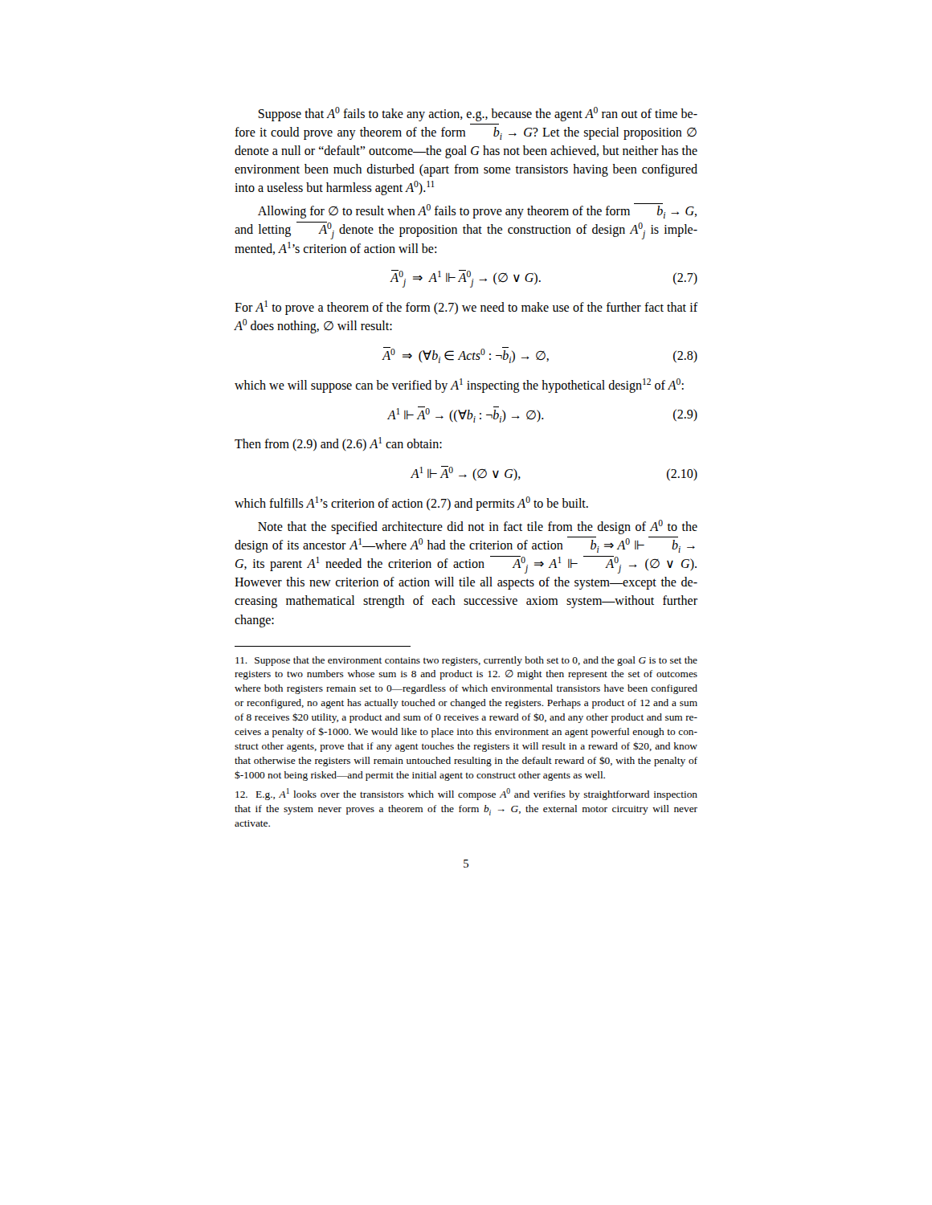Suppose that A0 fails to take any action, e.g., because the agent A0 ran out of time before it could prove any theorem of the form bi → G? Let the special proposition ∅ denote a null or “default” outcome—the goal G has not been achieved, but neither has the environment been much disturbed (apart from some transistors having been configured into a useless but harmless agent A0).11
Allowing for ∅ to result when A0 fails to prove any theorem of the form bi → G, and letting A0j denote the proposition that the construction of design A0j is implemented, A1’s criterion of action will be:
A0j ⇒ A1 ⊩ A0j → (∅ ∨ G). (2.7)
For A1 to prove a theorem of the form (2.7) we need to make use of the further fact that if A0 does nothing, ∅ will result:
A0 ⇒ (∀bi ∈ Acts0 : ¬bi) → ∅, (2.8)
which we will suppose can be verified by A1 inspecting the hypothetical design12 of A0:
A1 ⊩ A0 → ((∀bi : ¬bi) → ∅). (2.9)
Then from (2.9) and (2.6) A1 can obtain:
A1 ⊩ A0 → (∅ ∨ G), (2.10)
which fulfills A1’s criterion of action (2.7) and permits A0 to be built.
Note that the specified architecture did not in fact tile from the design of A0 to the design of its ancestor A1—where A0 had the criterion of action bi ⇒ A0 ⊩ bi → G, its parent A1 needed the criterion of action A0j ⇒ A1 ⊩ A0j → (∅ ∨ G). However this new criterion of action will tile all aspects of the system—except the decreasing mathematical strength of each successive axiom system—without further change:
11. Suppose that the environment contains two registers, currently both set to 0, and the goal G is to set the registers to two numbers whose sum is 8 and product is 12. ∅ might then represent the set of outcomes where both registers remain set to 0—regardless of which environmental transistors have been configured or reconfigured, no agent has actually touched or changed the registers. Perhaps a product of 12 and a sum of 8 receives $20 utility, a product and sum of 0 receives a reward of $0, and any other product and sum receives a penalty of $-1000. We would like to place into this environment an agent powerful enough to construct other agents, prove that if any agent touches the registers it will result in a reward of $20, and know that otherwise the registers will remain untouched resulting in the default reward of $0, with the penalty of $-1000 not being risked—and permit the initial agent to construct other agents as well.
12. E.g., A1 looks over the transistors which will compose A0 and verifies by straightforward inspection that if the system never proves a theorem of the form bi → G, the external motor circuitry will never activate.
5